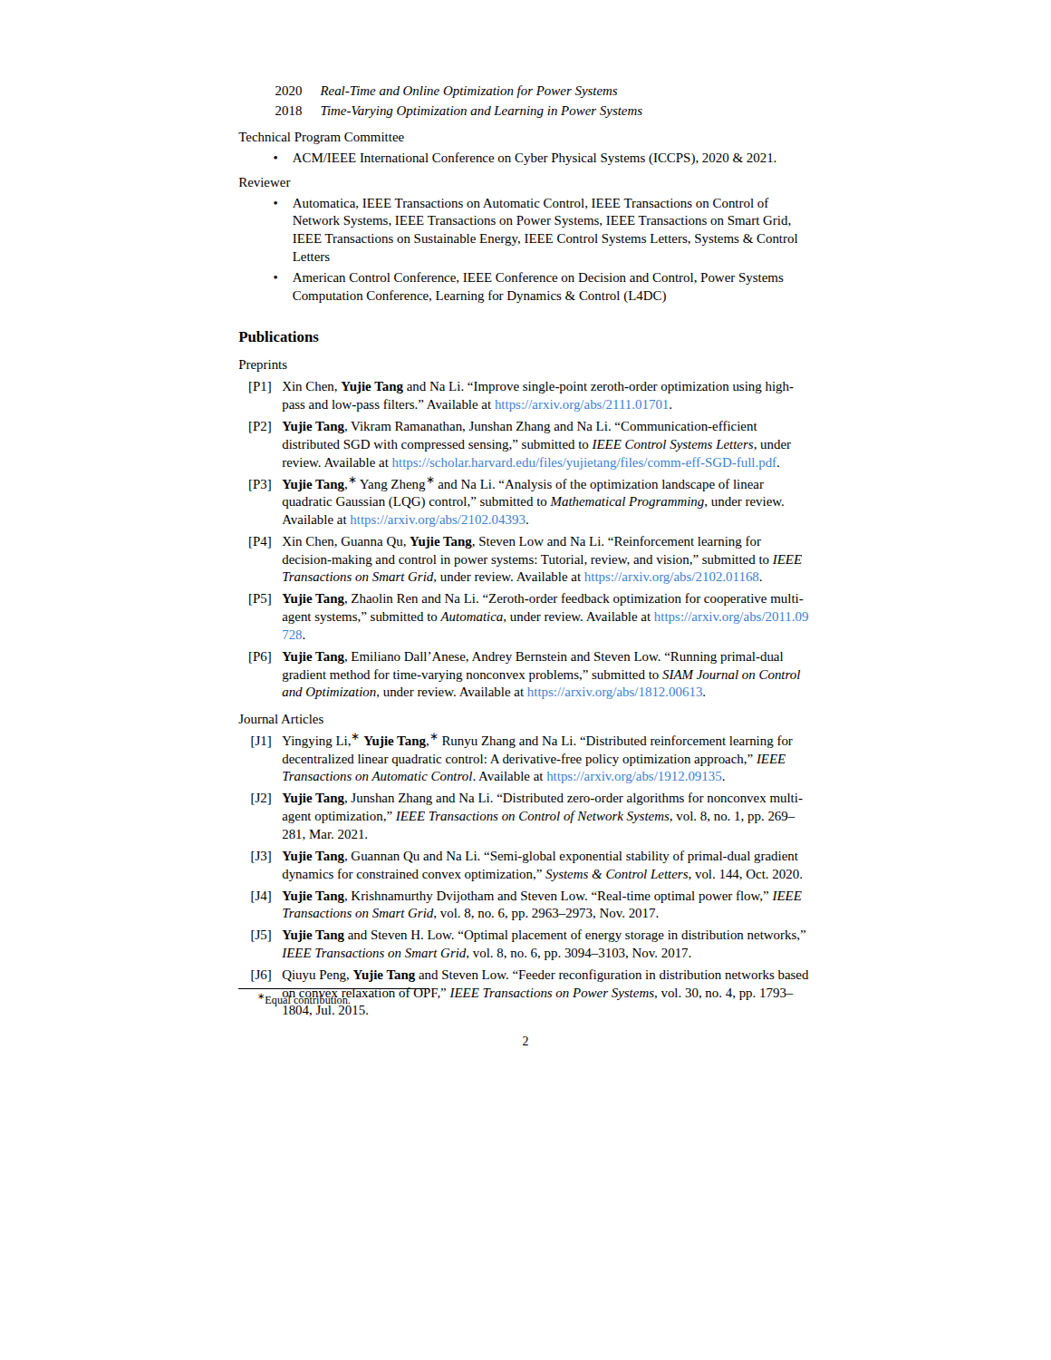2020
Real-Time and Online Optimization for Power Systems
2018
Time-Varying Optimization and Learning in Power Systems
Technical Program Committee
ACM/IEEE International Conference on Cyber Physical Systems (ICCPS), 2020 & 2021.
Reviewer
Automatica, IEEE Transactions on Automatic Control, IEEE Transactions on Control of Network Systems, IEEE Transactions on Power Systems, IEEE Transactions on Smart Grid, IEEE Transactions on Sustainable Energy, IEEE Control Systems Letters, Systems & Control Letters
American Control Conference, IEEE Conference on Decision and Control, Power Systems Computation Conference, Learning for Dynamics & Control (L4DC)
Publications
Preprints
[P1] Xin Chen, Yujie Tang and Na Li. “Improve single-point zeroth-order optimization using high-pass and low-pass filters.” Available at https://arxiv.org/abs/2111.01701.
[P2] Yujie Tang, Vikram Ramanathan, Junshan Zhang and Na Li. “Communication-efficient distributed SGD with compressed sensing,” submitted to IEEE Control Systems Letters, under review. Available at https://scholar.harvard.edu/files/yujietang/files/comm-eff-SGD-full.pdf.
[P3] Yujie Tang,∗ Yang Zheng∗ and Na Li. “Analysis of the optimization landscape of linear quadratic Gaussian (LQG) control,” submitted to Mathematical Programming, under review. Available at https://arxiv.org/abs/2102.04393.
[P4] Xin Chen, Guanna Qu, Yujie Tang, Steven Low and Na Li. “Reinforcement learning for decision-making and control in power systems: Tutorial, review, and vision,” submitted to IEEE Transactions on Smart Grid, under review. Available at https://arxiv.org/abs/2102.01168.
[P5] Yujie Tang, Zhaolin Ren and Na Li. “Zeroth-order feedback optimization for cooperative multi-agent systems,” submitted to Automatica, under review. Available at https://arxiv.org/abs/2011.09728.
[P6] Yujie Tang, Emiliano Dall’Anese, Andrey Bernstein and Steven Low. “Running primal-dual gradient method for time-varying nonconvex problems,” submitted to SIAM Journal on Control and Optimization, under review. Available at https://arxiv.org/abs/1812.00613.
Journal Articles
[J1] Yingying Li,∗ Yujie Tang,∗ Runyu Zhang and Na Li. “Distributed reinforcement learning for decentralized linear quadratic control: A derivative-free policy optimization approach,” IEEE Transactions on Automatic Control. Available at https://arxiv.org/abs/1912.09135.
[J2] Yujie Tang, Junshan Zhang and Na Li. “Distributed zero-order algorithms for nonconvex multi-agent optimization,” IEEE Transactions on Control of Network Systems, vol. 8, no. 1, pp. 269–281, Mar. 2021.
[J3] Yujie Tang, Guannan Qu and Na Li. “Semi-global exponential stability of primal-dual gradient dynamics for constrained convex optimization,” Systems & Control Letters, vol. 144, Oct. 2020.
[J4] Yujie Tang, Krishnamurthy Dvijotham and Steven Low. “Real-time optimal power flow,” IEEE Transactions on Smart Grid, vol. 8, no. 6, pp. 2963–2973, Nov. 2017.
[J5] Yujie Tang and Steven H. Low. “Optimal placement of energy storage in distribution networks,” IEEE Transactions on Smart Grid, vol. 8, no. 6, pp. 3094–3103, Nov. 2017.
[J6] Qiuyu Peng, Yujie Tang and Steven Low. “Feeder reconfiguration in distribution networks based on convex relaxation of OPF,” IEEE Transactions on Power Systems, vol. 30, no. 4, pp. 1793–1804, Jul. 2015.
∗Equal contribution.
2